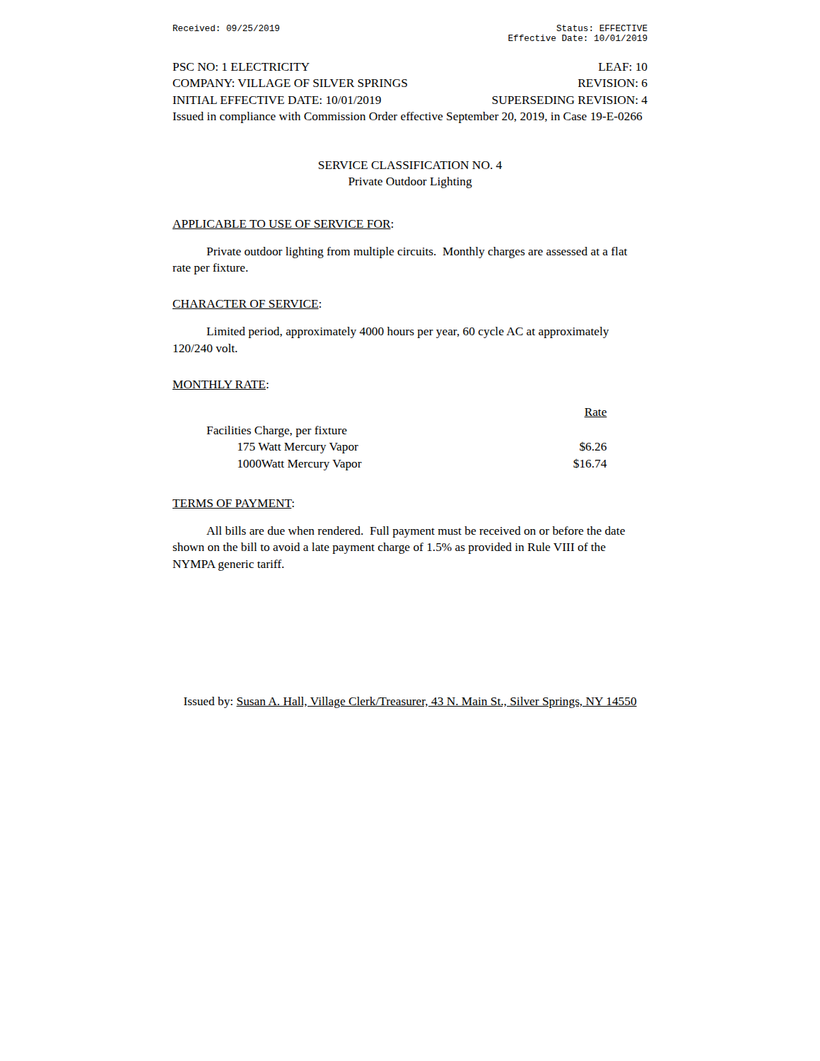Received: 09/25/2019
Status: EFFECTIVE Effective Date: 10/01/2019
PSC NO: 1 ELECTRICITY
LEAF: 10
COMPANY: VILLAGE OF SILVER SPRINGS
REVISION: 6
INITIAL EFFECTIVE DATE: 10/01/2019
SUPERSEDING REVISION: 4
Issued in compliance with Commission Order effective September 20, 2019, in Case 19-E-0266
SERVICE CLASSIFICATION NO. 4 Private Outdoor Lighting
APPLICABLE TO USE OF SERVICE FOR:
Private outdoor lighting from multiple circuits. Monthly charges are assessed at a flat rate per fixture.
CHARACTER OF SERVICE:
Limited period, approximately 4000 hours per year, 60 cycle AC at approximately 120/240 volt.
MONTHLY RATE:
| | Rate |
| Facilities Charge, per fixture | |
| 175 Watt Mercury Vapor | $6.26 |
| 1000Watt Mercury Vapor | $16.74 |
TERMS OF PAYMENT:
All bills are due when rendered. Full payment must be received on or before the date shown on the bill to avoid a late payment charge of 1.5% as provided in Rule VIII of the NYMPA generic tariff.
Issued by: Susan A. Hall, Village Clerk/Treasurer, 43 N. Main St., Silver Springs, NY 14550